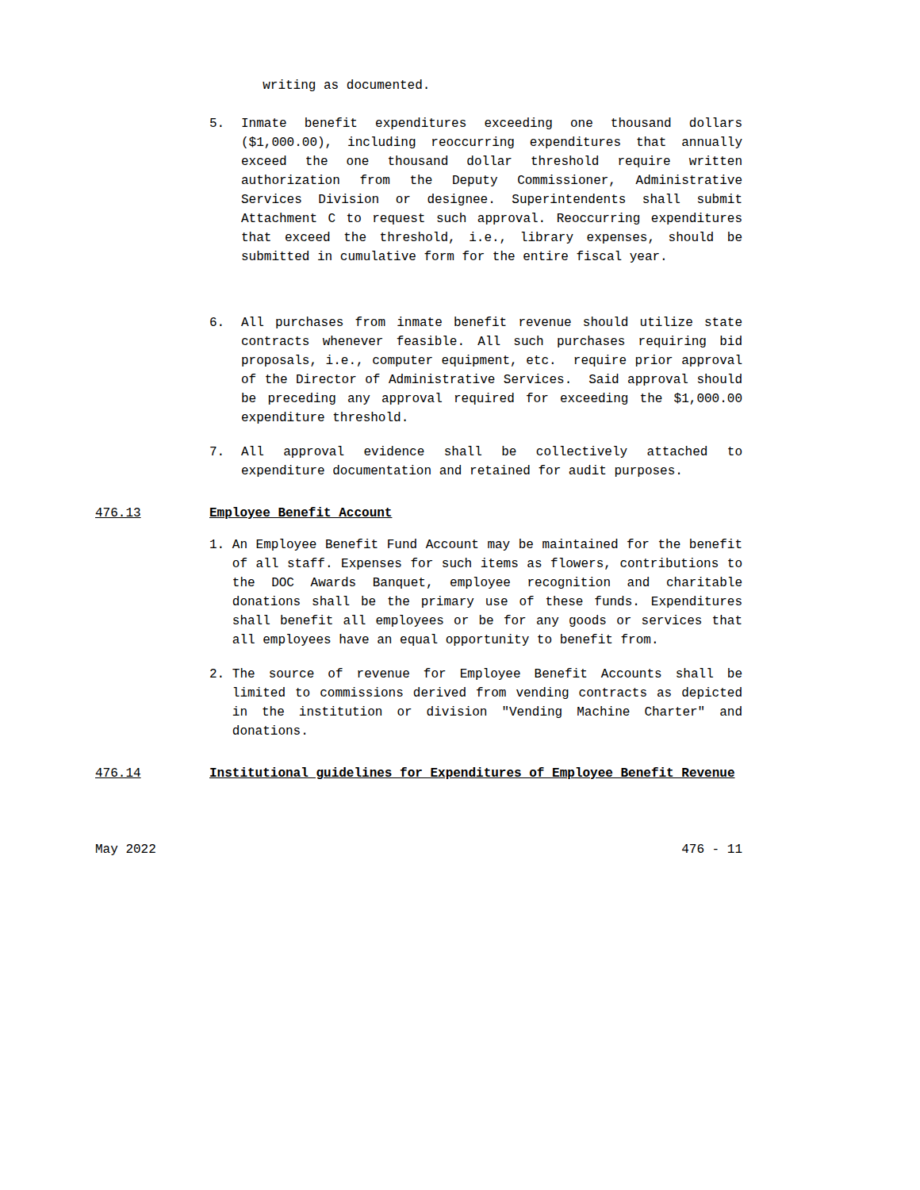writing as documented.
5.
Inmate benefit expenditures exceeding one thousand dollars ($1,000.00), including reoccurring expenditures that annually exceed the one thousand dollar threshold require written authorization from the Deputy Commissioner, Administrative Services Division or designee. Superintendents shall submit Attachment C to request such approval. Reoccurring expenditures that exceed the threshold, i.e., library expenses, should be submitted in cumulative form for the entire fiscal year.
6.
All purchases from inmate benefit revenue should utilize state contracts whenever feasible. All such purchases requiring bid proposals, i.e., computer equipment, etc. require prior approval of the Director of Administrative Services. Said approval should be preceding any approval required for exceeding the $1,000.00 expenditure threshold.
7.
All approval evidence shall be collectively attached to expenditure documentation and retained for audit purposes.
476.13
Employee Benefit Account
1.
An Employee Benefit Fund Account may be maintained for the benefit of all staff. Expenses for such items as flowers, contributions to the DOC Awards Banquet, employee recognition and charitable donations shall be the primary use of these funds. Expenditures shall benefit all employees or be for any goods or services that all employees have an equal opportunity to benefit from.
2.
The source of revenue for Employee Benefit Accounts shall be limited to commissions derived from vending contracts as depicted in the institution or division "Vending Machine Charter" and donations.
476.14
Institutional guidelines for Expenditures of Employee Benefit Revenue
May 2022
476 - 11